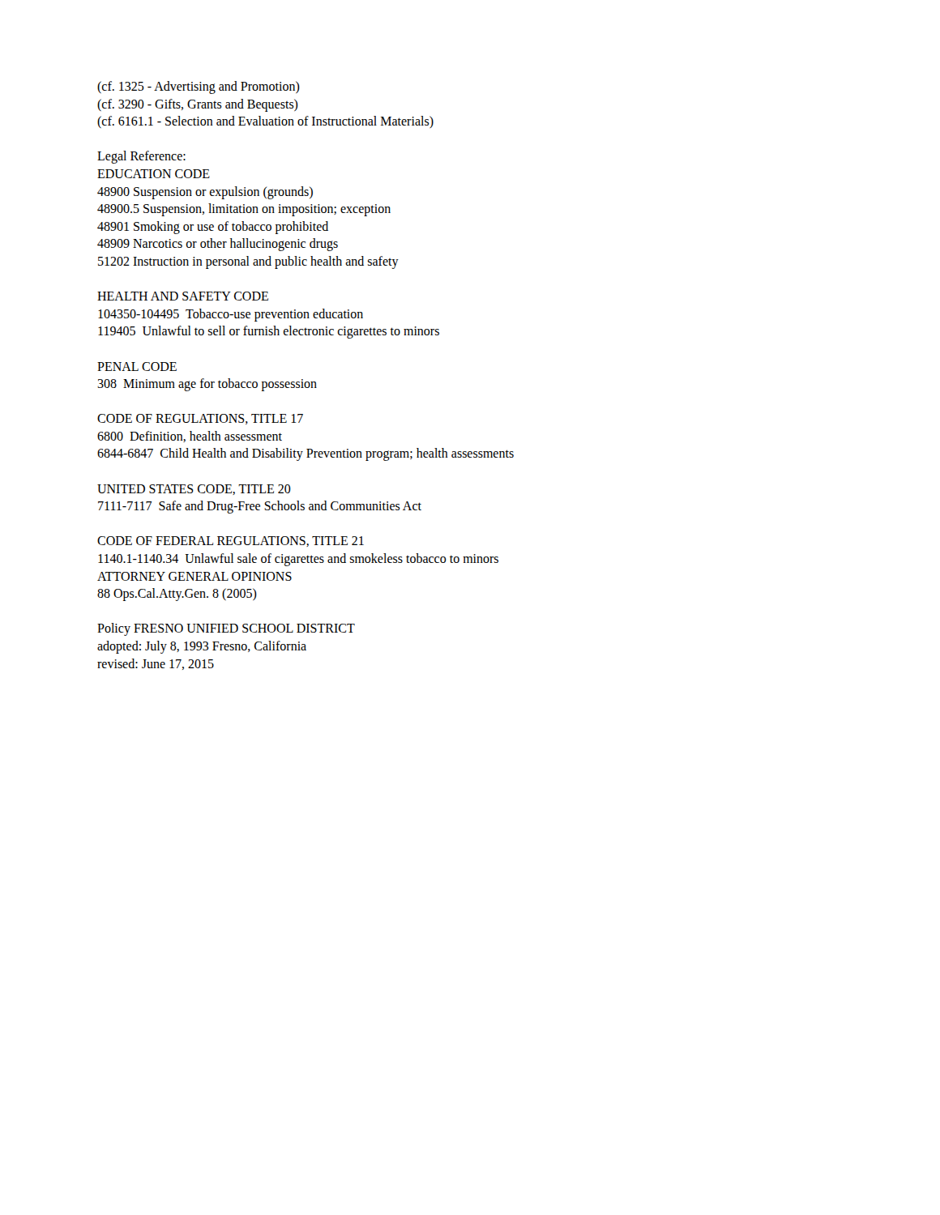(cf. 1325 - Advertising and Promotion)
(cf. 3290 - Gifts, Grants and Bequests)
(cf. 6161.1 - Selection and Evaluation of Instructional Materials)
Legal Reference:
EDUCATION CODE
48900 Suspension or expulsion (grounds)
48900.5 Suspension, limitation on imposition; exception
48901 Smoking or use of tobacco prohibited
48909 Narcotics or other hallucinogenic drugs
51202 Instruction in personal and public health and safety
HEALTH AND SAFETY CODE
104350-104495 Tobacco-use prevention education
119405 Unlawful to sell or furnish electronic cigarettes to minors
PENAL CODE
308 Minimum age for tobacco possession
CODE OF REGULATIONS, TITLE 17
6800 Definition, health assessment
6844-6847 Child Health and Disability Prevention program; health assessments
UNITED STATES CODE, TITLE 20
7111-7117 Safe and Drug-Free Schools and Communities Act
CODE OF FEDERAL REGULATIONS, TITLE 21
1140.1-1140.34 Unlawful sale of cigarettes and smokeless tobacco to minors
ATTORNEY GENERAL OPINIONS
88 Ops.Cal.Atty.Gen. 8 (2005)
Policy FRESNO UNIFIED SCHOOL DISTRICT
adopted: July 8, 1993 Fresno, California
revised: June 17, 2015